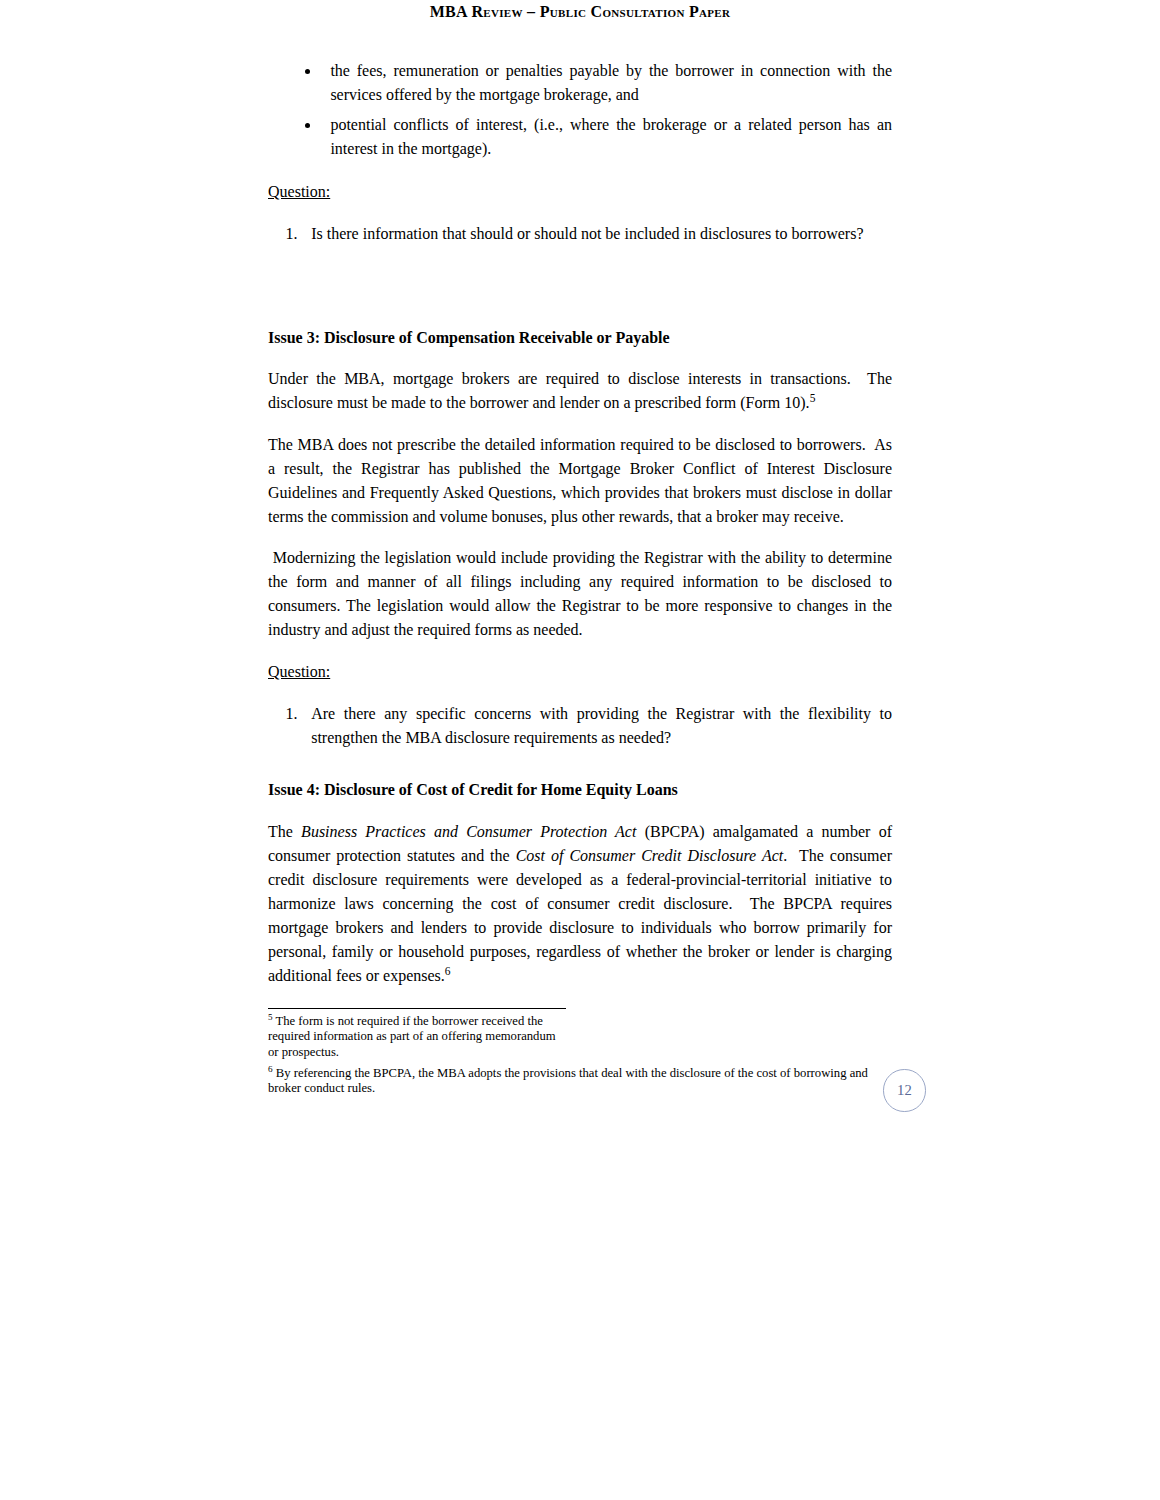MBA Review – Public Consultation Paper
the fees, remuneration or penalties payable by the borrower in connection with the services offered by the mortgage brokerage, and
potential conflicts of interest, (i.e., where the brokerage or a related person has an interest in the mortgage).
Question:
Is there information that should or should not be included in disclosures to borrowers?
Issue 3: Disclosure of Compensation Receivable or Payable
Under the MBA, mortgage brokers are required to disclose interests in transactions. The disclosure must be made to the borrower and lender on a prescribed form (Form 10).5
The MBA does not prescribe the detailed information required to be disclosed to borrowers. As a result, the Registrar has published the Mortgage Broker Conflict of Interest Disclosure Guidelines and Frequently Asked Questions, which provides that brokers must disclose in dollar terms the commission and volume bonuses, plus other rewards, that a broker may receive.
Modernizing the legislation would include providing the Registrar with the ability to determine the form and manner of all filings including any required information to be disclosed to consumers. The legislation would allow the Registrar to be more responsive to changes in the industry and adjust the required forms as needed.
Question:
Are there any specific concerns with providing the Registrar with the flexibility to strengthen the MBA disclosure requirements as needed?
Issue 4: Disclosure of Cost of Credit for Home Equity Loans
The Business Practices and Consumer Protection Act (BPCPA) amalgamated a number of consumer protection statutes and the Cost of Consumer Credit Disclosure Act. The consumer credit disclosure requirements were developed as a federal-provincial-territorial initiative to harmonize laws concerning the cost of consumer credit disclosure. The BPCPA requires mortgage brokers and lenders to provide disclosure to individuals who borrow primarily for personal, family or household purposes, regardless of whether the broker or lender is charging additional fees or expenses.6
5 The form is not required if the borrower received the required information as part of an offering memorandum or prospectus.
6 By referencing the BPCPA, the MBA adopts the provisions that deal with the disclosure of the cost of borrowing and broker conduct rules.
12